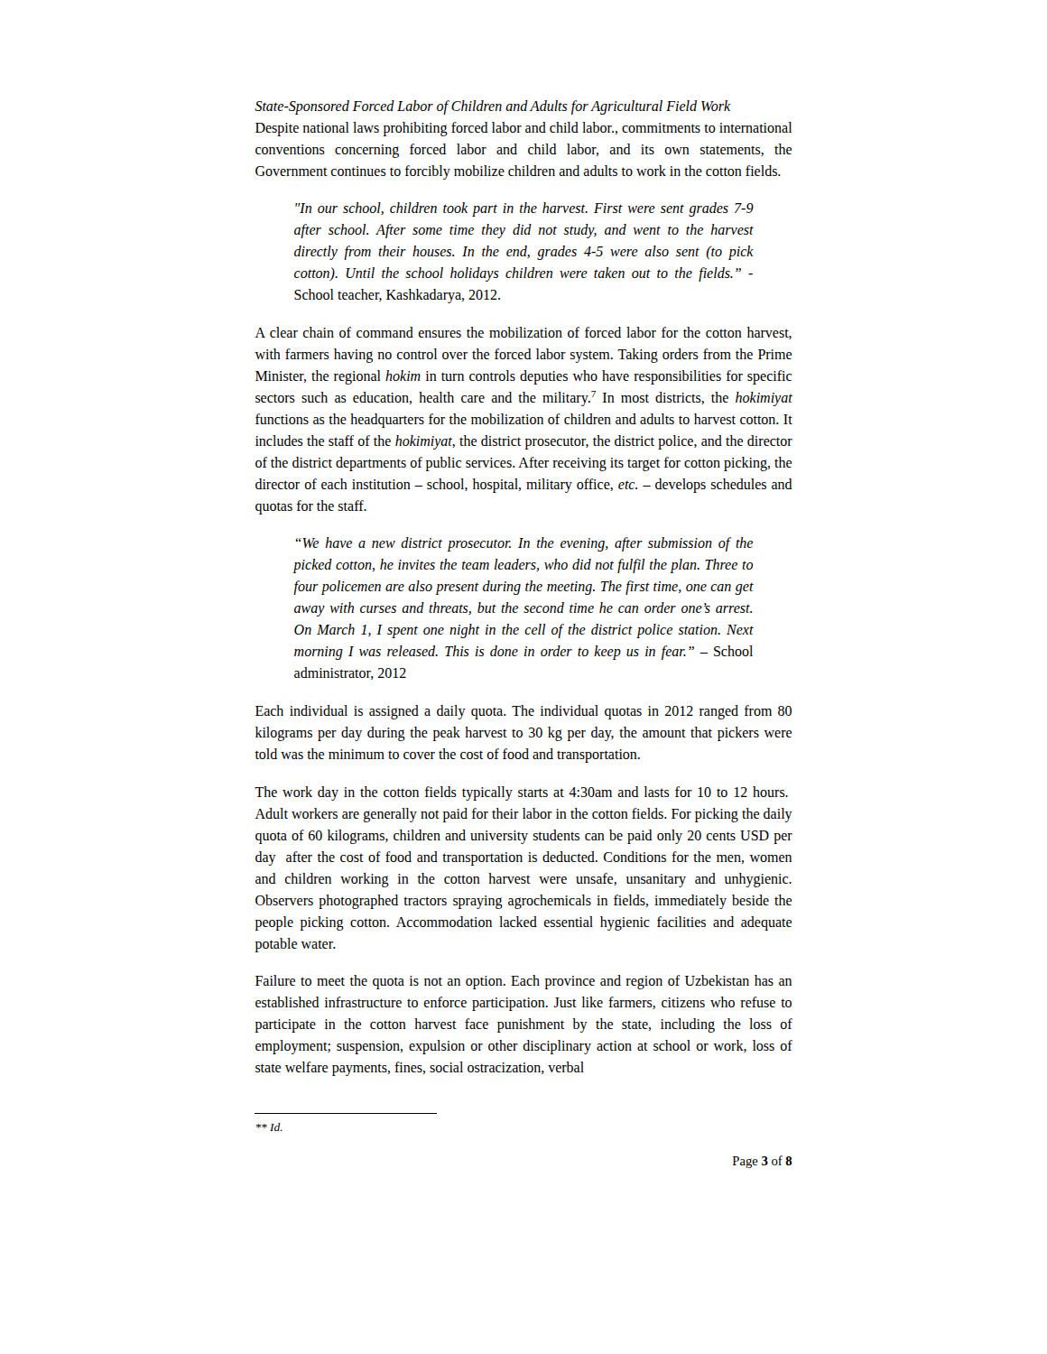State-Sponsored Forced Labor of Children and Adults for Agricultural Field Work
Despite national laws prohibiting forced labor and child labor., commitments to international conventions concerning forced labor and child labor, and its own statements, the Government continues to forcibly mobilize children and adults to work in the cotton fields.
"In our school, children took part in the harvest. First were sent grades 7-9 after school. After some time they did not study, and went to the harvest directly from their houses. In the end, grades 4-5 were also sent (to pick cotton). Until the school holidays children were taken out to the fields.” - School teacher, Kashkadarya, 2012.
A clear chain of command ensures the mobilization of forced labor for the cotton harvest, with farmers having no control over the forced labor system. Taking orders from the Prime Minister, the regional hokim in turn controls deputies who have responsibilities for specific sectors such as education, health care and the military.7 In most districts, the hokimiyat functions as the headquarters for the mobilization of children and adults to harvest cotton. It includes the staff of the hokimiyat, the district prosecutor, the district police, and the director of the district departments of public services. After receiving its target for cotton picking, the director of each institution – school, hospital, military office, etc. – develops schedules and quotas for the staff.
“We have a new district prosecutor. In the evening, after submission of the picked cotton, he invites the team leaders, who did not fulfil the plan. Three to four policemen are also present during the meeting. The first time, one can get away with curses and threats, but the second time he can order one’s arrest. On March 1, I spent one night in the cell of the district police station. Next morning I was released. This is done in order to keep us in fear.” – School administrator, 2012
Each individual is assigned a daily quota. The individual quotas in 2012 ranged from 80 kilograms per day during the peak harvest to 30 kg per day, the amount that pickers were told was the minimum to cover the cost of food and transportation.
The work day in the cotton fields typically starts at 4:30am and lasts for 10 to 12 hours. Adult workers are generally not paid for their labor in the cotton fields. For picking the daily quota of 60 kilograms, children and university students can be paid only 20 cents USD per day after the cost of food and transportation is deducted. Conditions for the men, women and children working in the cotton harvest were unsafe, unsanitary and unhygienic. Observers photographed tractors spraying agrochemicals in fields, immediately beside the people picking cotton. Accommodation lacked essential hygienic facilities and adequate potable water.
Failure to meet the quota is not an option. Each province and region of Uzbekistan has an established infrastructure to enforce participation. Just like farmers, citizens who refuse to participate in the cotton harvest face punishment by the state, including the loss of employment; suspension, expulsion or other disciplinary action at school or work, loss of state welfare payments, fines, social ostracization, verbal
** Id.
Page 3 of 8